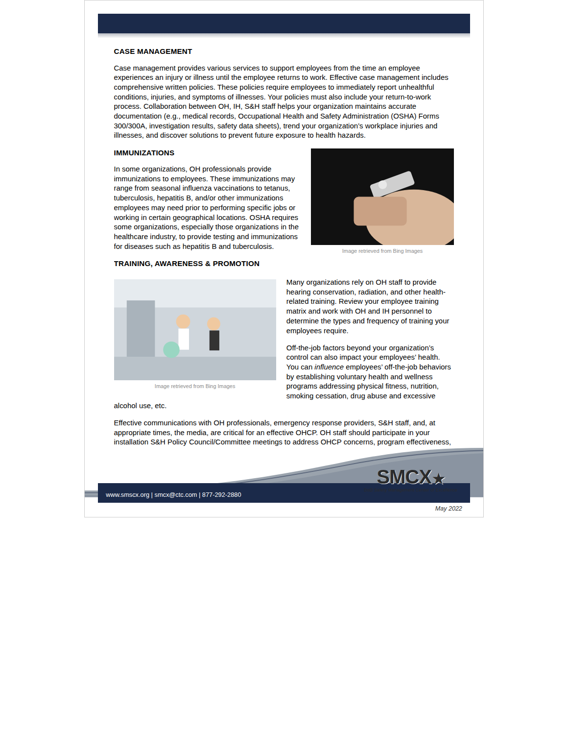CASE MANAGEMENT
Case management provides various services to support employees from the time an employee experiences an injury or illness until the employee returns to work. Effective case management includes comprehensive written policies. These policies require employees to immediately report unhealthful conditions, injuries, and symptoms of illnesses. Your policies must also include your return-to-work process. Collaboration between OH, IH, S&H staff helps your organization maintains accurate documentation (e.g., medical records, Occupational Health and Safety Administration (OSHA) Forms 300/300A, investigation results, safety data sheets), trend your organization’s workplace injuries and illnesses, and discover solutions to prevent future exposure to health hazards.
Image retrieved from Bing Images
IMMUNIZATIONS
In some organizations, OH professionals provide immunizations to employees. These immunizations may range from seasonal influenza vaccinations to tetanus, tuberculosis, hepatitis B, and/or other immunizations employees may need prior to performing specific jobs or working in certain geographical locations. OSHA requires some organizations, especially those organizations in the healthcare industry, to provide testing and immunizations for diseases such as hepatitis B and tuberculosis.
TRAINING, AWARENESS & PROMOTION
Image retrieved from Bing Images
Many organizations rely on OH staff to provide hearing conservation, radiation, and other health-related training. Review your employee training matrix and work with OH and IH personnel to determine the types and frequency of training your employees require.
Off-the-job factors beyond your organization’s control can also impact your employees’ health. You can influence employees’ off-the-job behaviors by establishing voluntary health and wellness programs addressing physical fitness, nutrition, smoking cessation, drug abuse and excessive alcohol use, etc.
Effective communications with OH professionals, emergency response providers, S&H staff, and, at appropriate times, the media, are critical for an effective OHCP. OH staff should participate in your installation S&H Policy Council/Committee meetings to address OHCP concerns, program effectiveness, and ideas for improvement.
For additional information on the SMCX’s services, please visit the SMCX-hosted website at:
https://www.smscx.org/.
SMCX★
DoD Safety Management Center of Excellence
www.smscx.org | smcx@ctc.com | 877-292-2880
May 2022